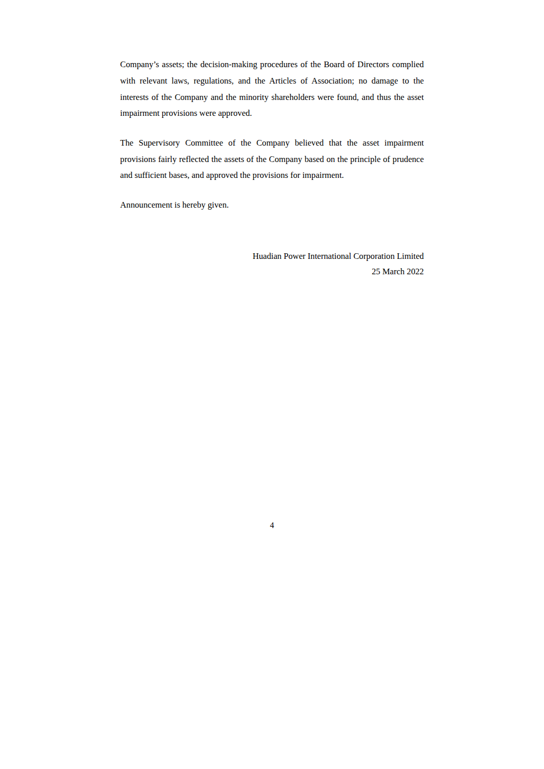Company’s assets; the decision-making procedures of the Board of Directors complied with relevant laws, regulations, and the Articles of Association; no damage to the interests of the Company and the minority shareholders were found, and thus the asset impairment provisions were approved.
The Supervisory Committee of the Company believed that the asset impairment provisions fairly reflected the assets of the Company based on the principle of prudence and sufficient bases, and approved the provisions for impairment.
Announcement is hereby given.
Huadian Power International Corporation Limited
25 March 2022
4